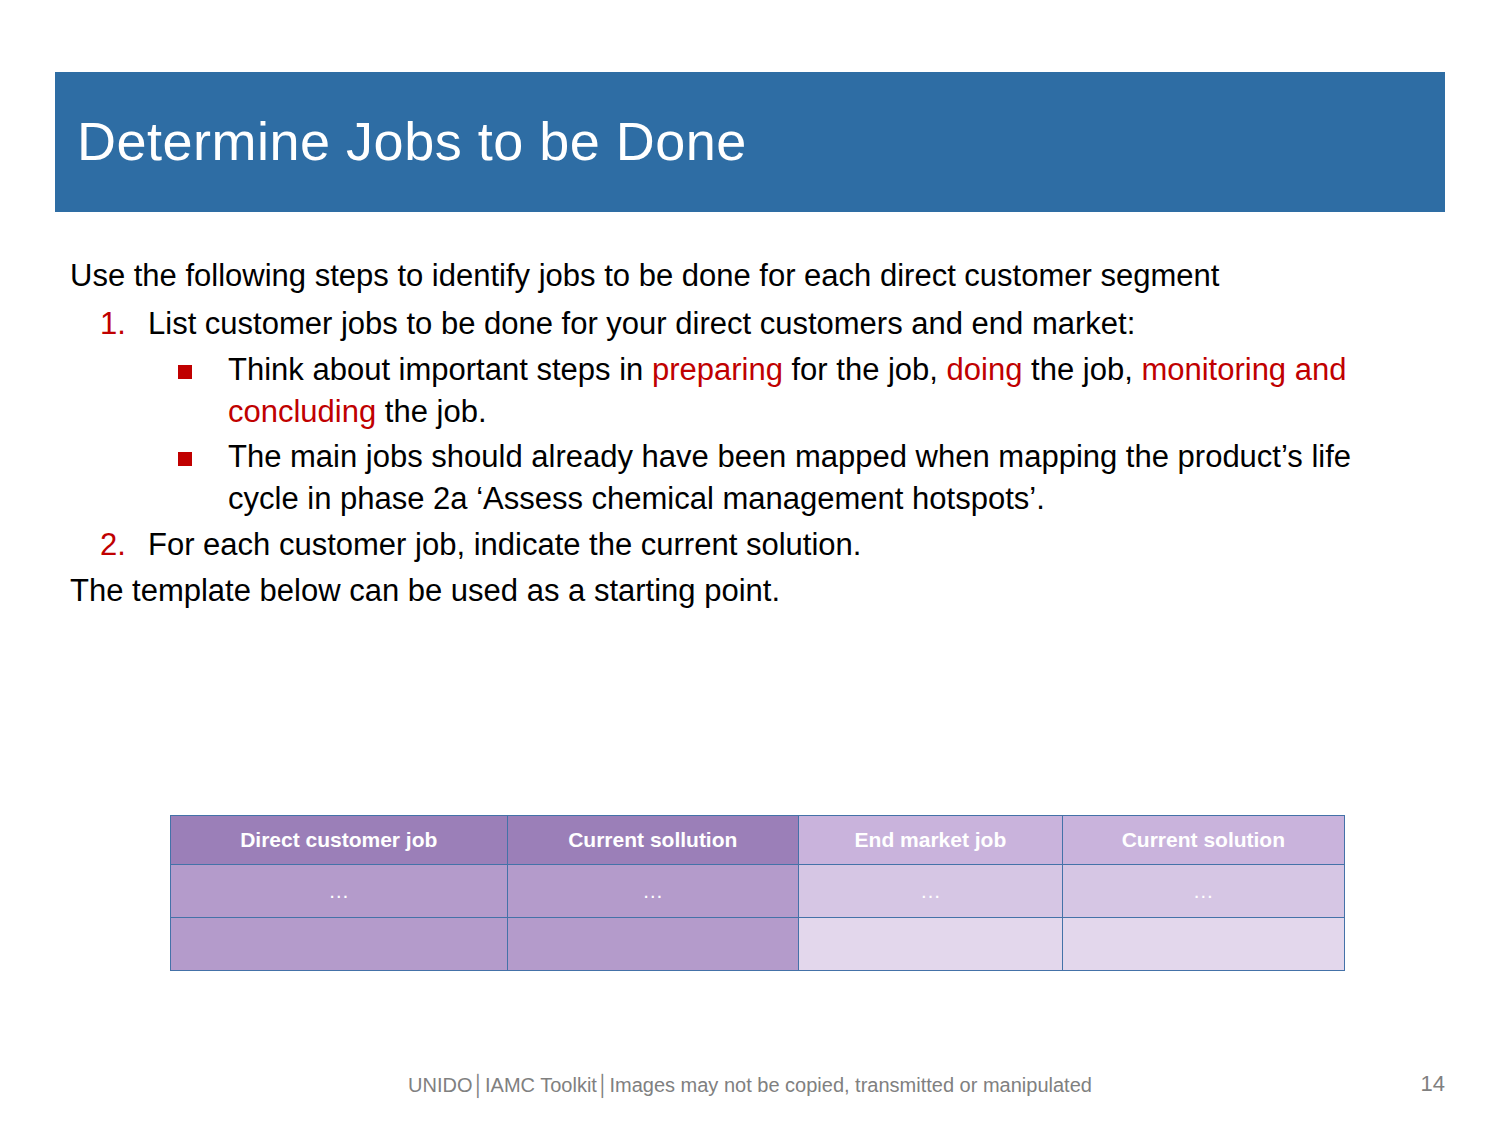Determine Jobs to be Done
Use the following steps to identify jobs to be done for each direct customer segment
List customer jobs to be done for your direct customers and end market:
Think about important steps in preparing for the job, doing the job, monitoring and concluding the job.
The main jobs should already have been mapped when mapping the product’s life cycle in phase 2a ‘Assess chemical management hotspots’.
For each customer job, indicate the current solution.
The template below can be used as a starting point.
| Direct customer job | Current sollution | End market job | Current solution |
| --- | --- | --- | --- |
| … | … | … | … |
UNIDO│IAMC Toolkit│Images may not be copied, transmitted or manipulated 14